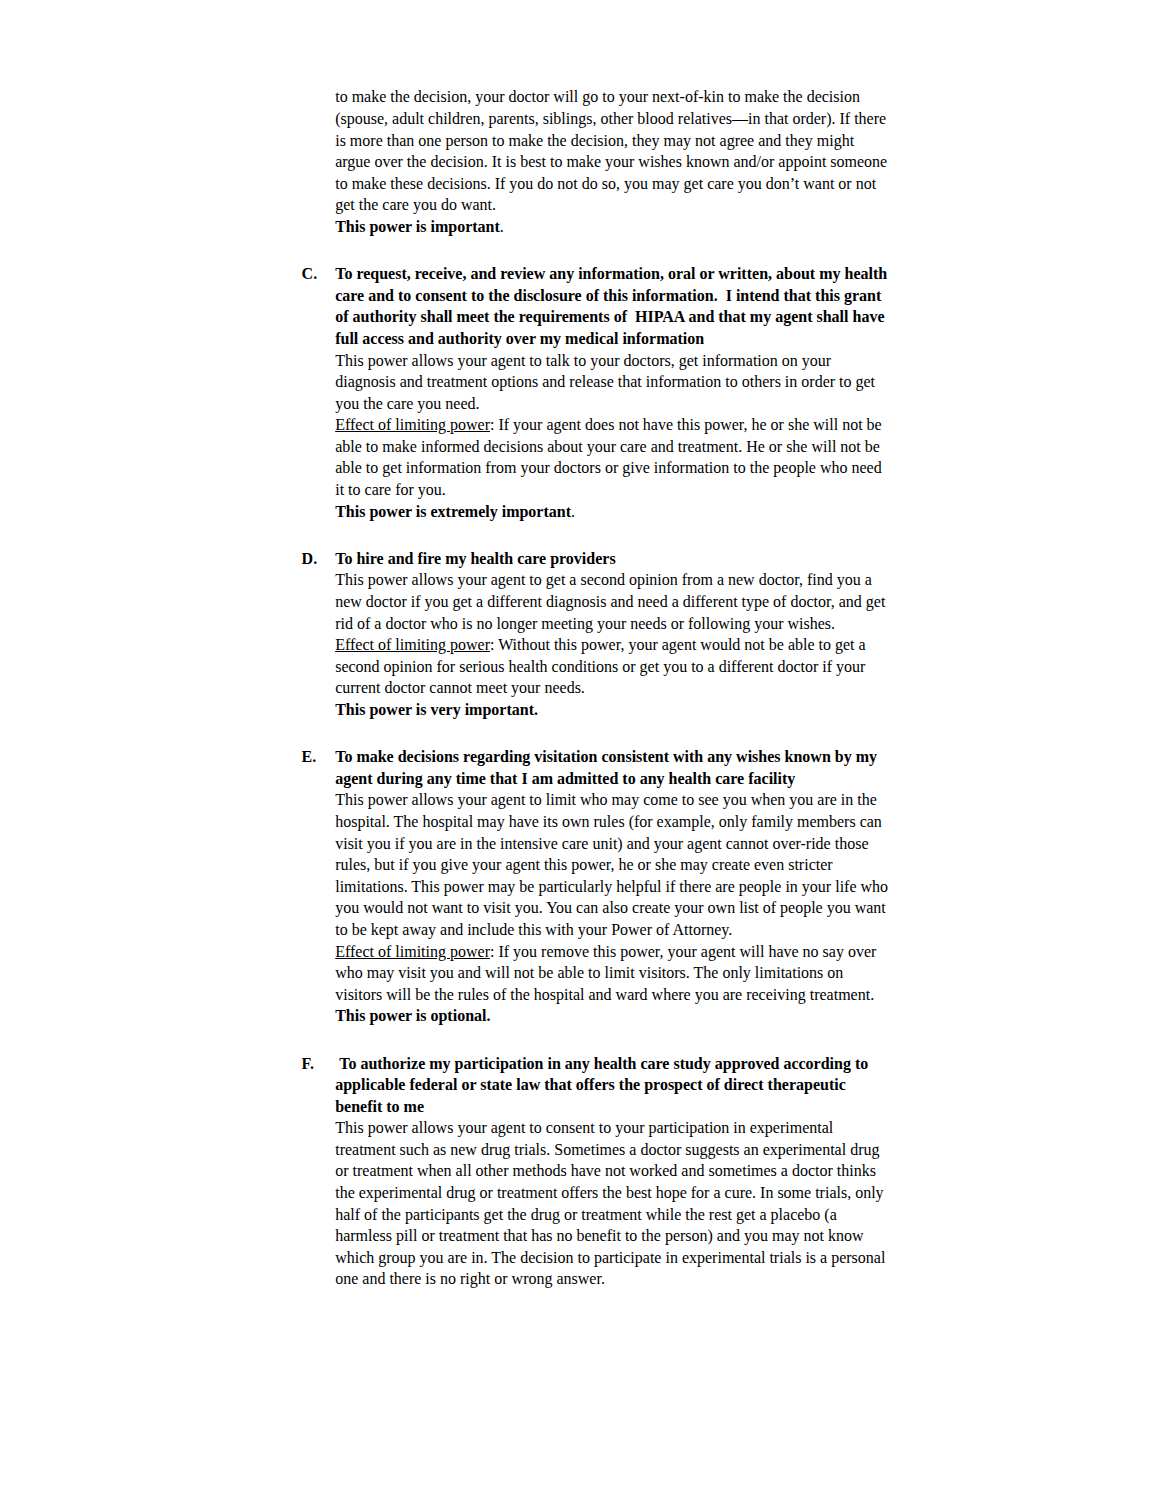to make the decision, your doctor will go to your next-of-kin to make the decision (spouse, adult children, parents, siblings, other blood relatives—in that order). If there is more than one person to make the decision, they may not agree and they might argue over the decision. It is best to make your wishes known and/or appoint someone to make these decisions. If you do not do so, you may get care you don’t want or not get the care you do want.
This power is important.
C.
To request, receive, and review any information, oral or written, about my health care and to consent to the disclosure of this information. I intend that this grant of authority shall meet the requirements of HIPAA and that my agent shall have full access and authority over my medical information
This power allows your agent to talk to your doctors, get information on your diagnosis and treatment options and release that information to others in order to get you the care you need.
Effect of limiting power: If your agent does not have this power, he or she will not be able to make informed decisions about your care and treatment. He or she will not be able to get information from your doctors or give information to the people who need it to care for you.
This power is extremely important.
D.
To hire and fire my health care providers
This power allows your agent to get a second opinion from a new doctor, find you a new doctor if you get a different diagnosis and need a different type of doctor, and get rid of a doctor who is no longer meeting your needs or following your wishes.
Effect of limiting power: Without this power, your agent would not be able to get a second opinion for serious health conditions or get you to a different doctor if your current doctor cannot meet your needs.
This power is very important.
E.
To make decisions regarding visitation consistent with any wishes known by my agent during any time that I am admitted to any health care facility
This power allows your agent to limit who may come to see you when you are in the hospital. The hospital may have its own rules (for example, only family members can visit you if you are in the intensive care unit) and your agent cannot over-ride those rules, but if you give your agent this power, he or she may create even stricter limitations. This power may be particularly helpful if there are people in your life who you would not want to visit you. You can also create your own list of people you want to be kept away and include this with your Power of Attorney.
Effect of limiting power: If you remove this power, your agent will have no say over who may visit you and will not be able to limit visitors. The only limitations on visitors will be the rules of the hospital and ward where you are receiving treatment.
This power is optional.
F.
To authorize my participation in any health care study approved according to applicable federal or state law that offers the prospect of direct therapeutic benefit to me
This power allows your agent to consent to your participation in experimental treatment such as new drug trials. Sometimes a doctor suggests an experimental drug or treatment when all other methods have not worked and sometimes a doctor thinks the experimental drug or treatment offers the best hope for a cure. In some trials, only half of the participants get the drug or treatment while the rest get a placebo (a harmless pill or treatment that has no benefit to the person) and you may not know which group you are in. The decision to participate in experimental trials is a personal one and there is no right or wrong answer.